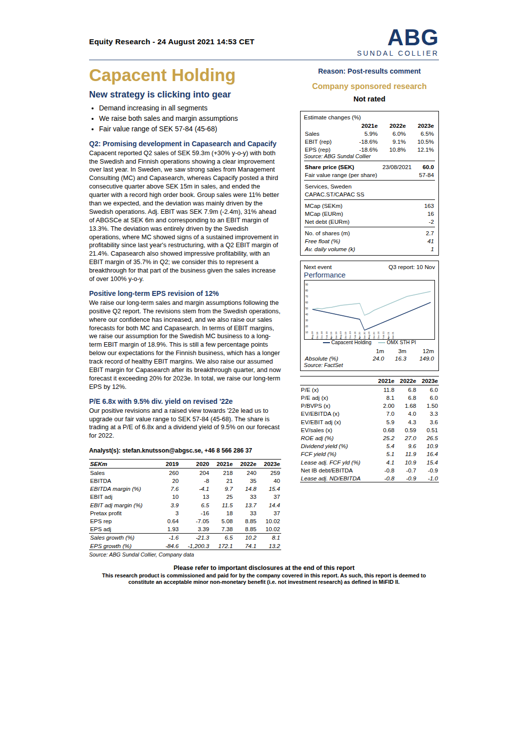Equity Research - 24 August 2021 14:53 CET
ABG
SUNDAL COLLIER
Capacent Holding
New strategy is clicking into gear
Demand increasing in all segments
We raise both sales and margin assumptions
Fair value range of SEK 57-84 (45-68)
Q2: Promising development in Capasearch and Capacify
Capacent reported Q2 sales of SEK 59.3m (+30% y-o-y) with both the Swedish and Finnish operations showing a clear improvement over last year. In Sweden, we saw strong sales from Management Consulting (MC) and Capasearch, whereas Capacify posted a third consecutive quarter above SEK 15m in sales, and ended the quarter with a record high order book. Group sales were 11% better than we expected, and the deviation was mainly driven by the Swedish operations. Adj. EBIT was SEK 7.9m (-2.4m), 31% ahead of ABGSCe at SEK 6m and corresponding to an EBIT margin of 13.3%. The deviation was entirely driven by the Swedish operations, where MC showed signs of a sustained improvement in profitability since last year's restructuring, with a Q2 EBIT margin of 21.4%. Capasearch also showed impressive profitability, with an EBIT margin of 35.7% in Q2; we consider this to represent a breakthrough for that part of the business given the sales increase of over 100% y-o-y.
Positive long-term EPS revision of 12%
We raise our long-term sales and margin assumptions following the positive Q2 report. The revisions stem from the Swedish operations, where our confidence has increased, and we also raise our sales forecasts for both MC and Capasearch. In terms of EBIT margins, we raise our assumption for the Swedish MC business to a long-term EBIT margin of 18.9%. This is still a few percentage points below our expectations for the Finnish business, which has a longer track record of healthy EBIT margins. We also raise our assumed EBIT margin for Capasearch after its breakthrough quarter, and now forecast it exceeding 20% for 2023e. In total, we raise our long-term EPS by 12%.
P/E 6.8x with 9.5% div. yield on revised '22e
Our positive revisions and a raised view towards '22e lead us to upgrade our fair value range to SEK 57-84 (45-68). The share is trading at a P/E of 6.8x and a dividend yield of 9.5% on our forecast for 2022.
Analyst(s): stefan.knutsson@abgsc.se, +46 8 566 286 37
| SEKm | 2019 | 2020 | 2021e | 2022e | 2023e |
| --- | --- | --- | --- | --- | --- |
| Sales | 260 | 204 | 218 | 240 | 259 |
| EBITDA | 20 | -8 | 21 | 35 | 40 |
| EBITDA margin (%) | 7.6 | -4.1 | 9.7 | 14.8 | 15.4 |
| EBIT adj | 10 | 13 | 25 | 33 | 37 |
| EBIT adj margin (%) | 3.9 | 6.5 | 11.5 | 13.7 | 14.4 |
| Pretax profit | 3 | -16 | 18 | 33 | 37 |
| EPS rep | 0.64 | -7.05 | 5.08 | 8.85 | 10.02 |
| EPS adj | 1.93 | 3.39 | 7.38 | 8.85 | 10.02 |
| Sales growth (%) | -1.6 | -21.3 | 6.5 | 10.2 | 8.1 |
| EPS growth (%) | -84.6 | -1,200.3 | 172.1 | 74.1 | 13.2 |
Source: ABG Sundal Collier, Company data
Reason: Post-results comment
Company sponsored research
Not rated
Estimate changes (%)
| | 2021e | 2022e | 2023e |
| Sales | 5.9% | 6.0% | 6.5% |
| EBIT (rep) | -18.6% | 9.1% | 10.5% |
| EPS (rep) | -18.6% | 10.8% | 12.1% |
Source: ABG Sundal Collier
| Share price (SEK) | 23/08/2021 | 60.0 |
| Fair value range (per share) | 57-84 |
| Services, Sweden | |
| CAPAC.ST/CAPAC SS | |
| MCap (SEKm) | 163 |
| MCap (EURm) | 16 |
| Net debt (EURm) | -2 |
| No. of shares (m) | 2.7 |
| Free float (%) | 41 |
| Av. daily volume (k) | 1 |
Next event Q3 report: 10 Nov
Performance
90 80 70 60 50 40 30 20 10 Aug 18 Oct 18 Dec 18 Feb 19 Apr 19 Jun 19 Aug 19 Oct 19 Dec 19 Feb 20 Apr 20 Jun 20 Aug 20 Oct 20 Dec 20 Feb 21 Apr 21 Jun 21
Capacent Holding OMX STH PI
| | 1m | 3m | 12m |
| Absolute (%) | 24.0 | 16.3 | 149.0 |
Source: FactSet
| | 2021e | 2022e | 2023e |
| --- | --- | --- | --- |
| P/E (x) | 11.8 | 6.8 | 6.0 |
| P/E adj (x) | 8.1 | 6.8 | 6.0 |
| P/BVPS (x) | 2.00 | 1.68 | 1.50 |
| EV/EBITDA (x) | 7.0 | 4.0 | 3.3 |
| EV/EBIT adj (x) | 5.9 | 4.3 | 3.6 |
| EV/sales (x) | 0.68 | 0.59 | 0.51 |
| ROE adj (%) | 25.2 | 27.0 | 26.5 |
| Dividend yield (%) | 5.4 | 9.6 | 10.9 |
| FCF yield (%) | 5.1 | 11.9 | 16.4 |
| Lease adj. FCF yld (%) | 4.1 | 10.9 | 15.4 |
| Net IB debt/EBITDA | -0.8 | -0.7 | -0.9 |
| Lease adj. ND/EBITDA | -0.8 | -0.9 | -1.0 |
Please refer to important disclosures at the end of this report
This research product is commissioned and paid for by the company covered in this report. As such, this report is deemed to constitute an acceptable minor non-monetary benefit (i.e. not investment research) as defined in MiFID II.